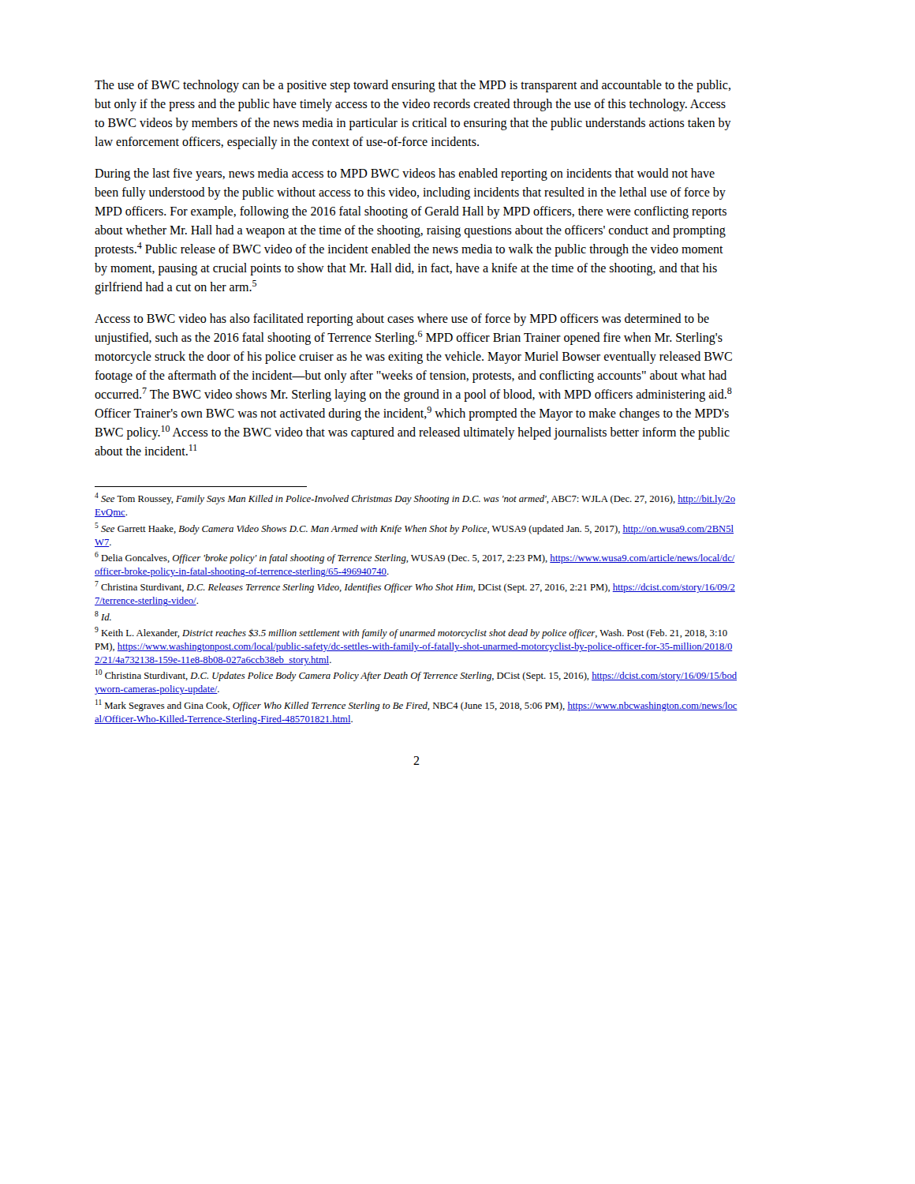The use of BWC technology can be a positive step toward ensuring that the MPD is transparent and accountable to the public, but only if the press and the public have timely access to the video records created through the use of this technology. Access to BWC videos by members of the news media in particular is critical to ensuring that the public understands actions taken by law enforcement officers, especially in the context of use-of-force incidents.
During the last five years, news media access to MPD BWC videos has enabled reporting on incidents that would not have been fully understood by the public without access to this video, including incidents that resulted in the lethal use of force by MPD officers. For example, following the 2016 fatal shooting of Gerald Hall by MPD officers, there were conflicting reports about whether Mr. Hall had a weapon at the time of the shooting, raising questions about the officers' conduct and prompting protests.4 Public release of BWC video of the incident enabled the news media to walk the public through the video moment by moment, pausing at crucial points to show that Mr. Hall did, in fact, have a knife at the time of the shooting, and that his girlfriend had a cut on her arm.5
Access to BWC video has also facilitated reporting about cases where use of force by MPD officers was determined to be unjustified, such as the 2016 fatal shooting of Terrence Sterling.6 MPD officer Brian Trainer opened fire when Mr. Sterling's motorcycle struck the door of his police cruiser as he was exiting the vehicle. Mayor Muriel Bowser eventually released BWC footage of the aftermath of the incident—but only after "weeks of tension, protests, and conflicting accounts" about what had occurred.7 The BWC video shows Mr. Sterling laying on the ground in a pool of blood, with MPD officers administering aid.8 Officer Trainer's own BWC was not activated during the incident,9 which prompted the Mayor to make changes to the MPD's BWC policy.10 Access to the BWC video that was captured and released ultimately helped journalists better inform the public about the incident.11
4 See Tom Roussey, Family Says Man Killed in Police-Involved Christmas Day Shooting in D.C. was 'not armed', ABC7: WJLA (Dec. 27, 2016), http://bit.ly/2oEvQmc.
5 See Garrett Haake, Body Camera Video Shows D.C. Man Armed with Knife When Shot by Police, WUSA9 (updated Jan. 5, 2017), http://on.wusa9.com/2BN5lW7.
6 Delia Goncalves, Officer 'broke policy' in fatal shooting of Terrence Sterling, WUSA9 (Dec. 5, 2017, 2:23 PM), https://www.wusa9.com/article/news/local/dc/officer-broke-policy-in-fatal-shooting-of-terrence-sterling/65-496940740.
7 Christina Sturdivant, D.C. Releases Terrence Sterling Video, Identifies Officer Who Shot Him, DCist (Sept. 27, 2016, 2:21 PM), https://dcist.com/story/16/09/27/terrence-sterling-video/.
8 Id.
9 Keith L. Alexander, District reaches $3.5 million settlement with family of unarmed motorcyclist shot dead by police officer, Wash. Post (Feb. 21, 2018, 3:10 PM), https://www.washingtonpost.com/local/public-safety/dc-settles-with-family-of-fatally-shot-unarmed-motorcyclist-by-police-officer-for-35-million/2018/02/21/4a732138-159e-11e8-8b08-027a6ccb38eb_story.html.
10 Christina Sturdivant, D.C. Updates Police Body Camera Policy After Death Of Terrence Sterling, DCist (Sept. 15, 2016), https://dcist.com/story/16/09/15/bodyworn-cameras-policy-update/.
11 Mark Segraves and Gina Cook, Officer Who Killed Terrence Sterling to Be Fired, NBC4 (June 15, 2018, 5:06 PM), https://www.nbcwashington.com/news/local/Officer-Who-Killed-Terrence-Sterling-Fired-485701821.html.
2